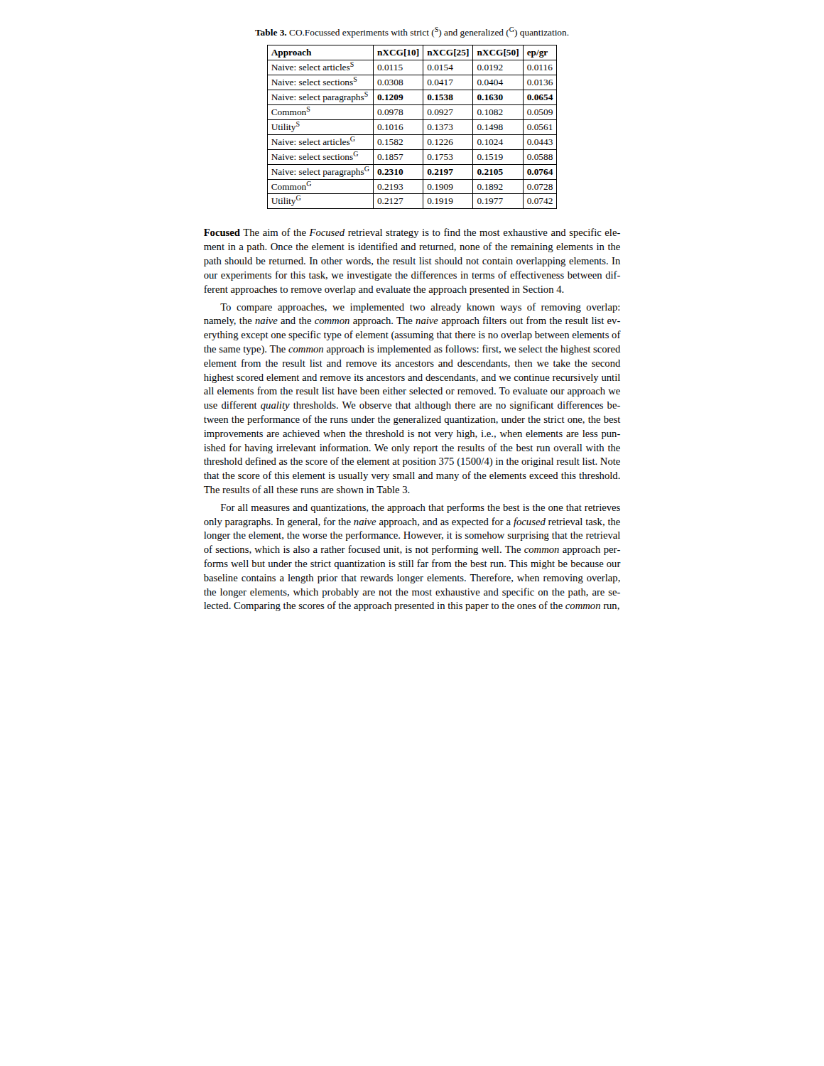Table 3. CO.Focussed experiments with strict (S) and generalized (G) quantization.
| Approach | nXCG[10] | nXCG[25] | nXCG[50] | ep/gr |
| --- | --- | --- | --- | --- |
| Naive: select articles S | 0.0115 | 0.0154 | 0.0192 | 0.0116 |
| Naive: select sections S | 0.0308 | 0.0417 | 0.0404 | 0.0136 |
| Naive: select paragraphs S | 0.1209 | 0.1538 | 0.1630 | 0.0654 |
| Common S | 0.0978 | 0.0927 | 0.1082 | 0.0509 |
| Utility S | 0.1016 | 0.1373 | 0.1498 | 0.0561 |
| Naive: select articles G | 0.1582 | 0.1226 | 0.1024 | 0.0443 |
| Naive: select sections G | 0.1857 | 0.1753 | 0.1519 | 0.0588 |
| Naive: select paragraphs G | 0.2310 | 0.2197 | 0.2105 | 0.0764 |
| Common G | 0.2193 | 0.1909 | 0.1892 | 0.0728 |
| Utility G | 0.2127 | 0.1919 | 0.1977 | 0.0742 |
Focused The aim of the Focused retrieval strategy is to find the most exhaustive and specific element in a path. Once the element is identified and returned, none of the remaining elements in the path should be returned. In other words, the result list should not contain overlapping elements. In our experiments for this task, we investigate the differences in terms of effectiveness between different approaches to remove overlap and evaluate the approach presented in Section 4.
To compare approaches, we implemented two already known ways of removing overlap: namely, the naive and the common approach. The naive approach filters out from the result list everything except one specific type of element (assuming that there is no overlap between elements of the same type). The common approach is implemented as follows: first, we select the highest scored element from the result list and remove its ancestors and descendants, then we take the second highest scored element and remove its ancestors and descendants, and we continue recursively until all elements from the result list have been either selected or removed. To evaluate our approach we use different quality thresholds. We observe that although there are no significant differences between the performance of the runs under the generalized quantization, under the strict one, the best improvements are achieved when the threshold is not very high, i.e., when elements are less punished for having irrelevant information. We only report the results of the best run overall with the threshold defined as the score of the element at position 375 (1500/4) in the original result list. Note that the score of this element is usually very small and many of the elements exceed this threshold. The results of all these runs are shown in Table 3.
For all measures and quantizations, the approach that performs the best is the one that retrieves only paragraphs. In general, for the naive approach, and as expected for a focused retrieval task, the longer the element, the worse the performance. However, it is somehow surprising that the retrieval of sections, which is also a rather focused unit, is not performing well. The common approach performs well but under the strict quantization is still far from the best run. This might be because our baseline contains a length prior that rewards longer elements. Therefore, when removing overlap, the longer elements, which probably are not the most exhaustive and specific on the path, are selected. Comparing the scores of the approach presented in this paper to the ones of the common run,